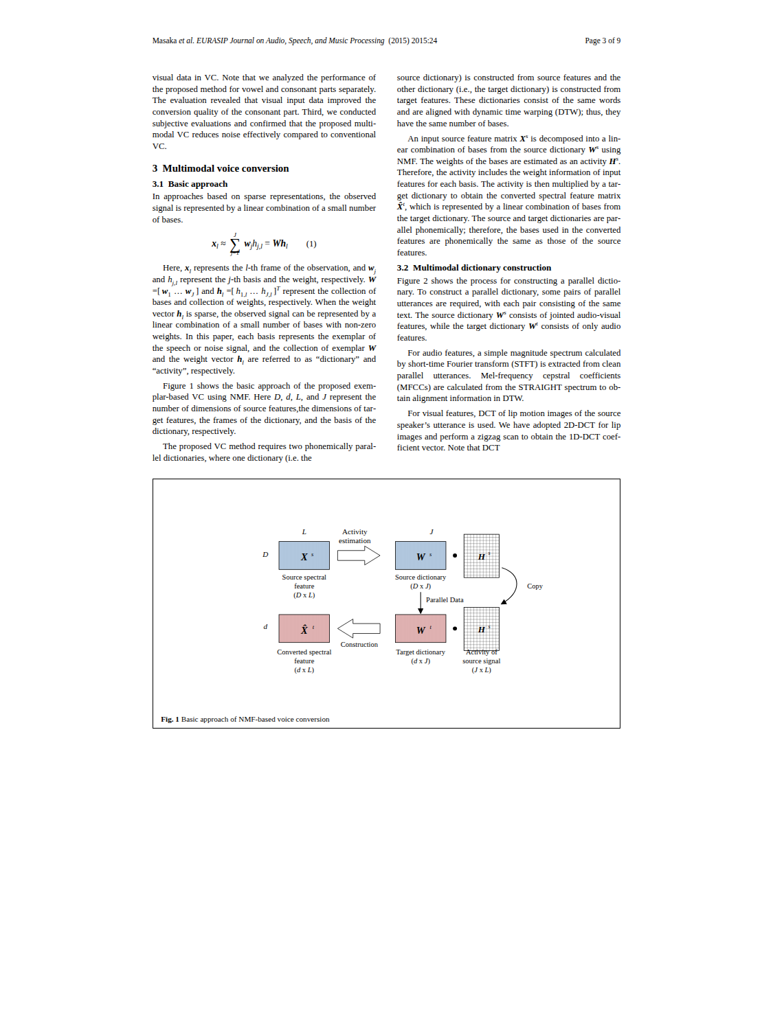Masaka et al. EURASIP Journal on Audio, Speech, and Music Processing (2015) 2015:24
Page 3 of 9
visual data in VC. Note that we analyzed the performance of the proposed method for vowel and consonant parts separately. The evaluation revealed that visual input data improved the conversion quality of the consonant part. Third, we conducted subjective evaluations and confirmed that the proposed multimodal VC reduces noise effectively compared to conventional VC.
3 Multimodal voice conversion
3.1 Basic approach
In approaches based on sparse representations, the observed signal is represented by a linear combination of a small number of bases.
xl ≈ J ∑ j=1 wjhj,l = Whl
(1)
Here, xl represents the l-th frame of the observation, and wj and hj,l represent the j-th basis and the weight, respectively. W =[ w1 … wJ ] and hl =[ h1,l … hJ,l ]T represent the collection of bases and collection of weights, respectively. When the weight vector hl is sparse, the observed signal can be represented by a linear combination of a small number of bases with non-zero weights. In this paper, each basis represents the exemplar of the speech or noise signal, and the collection of exemplar W and the weight vector hl are referred to as “dictionary” and “activity”, respectively.
Figure 1 shows the basic approach of the proposed exemplar-based VC using NMF. Here D, d, L, and J represent the number of dimensions of source features,the dimensions of target features, the frames of the dictionary, and the basis of the dictionary, respectively.
The proposed VC method requires two phonemically parallel dictionaries, where one dictionary (i.e. the
source dictionary) is constructed from source features and the other dictionary (i.e., the target dictionary) is constructed from target features. These dictionaries consist of the same words and are aligned with dynamic time warping (DTW); thus, they have the same number of bases.
An input source feature matrix Xs is decomposed into a linear combination of bases from the source dictionary Ws using NMF. The weights of the bases are estimated as an activity Hs. Therefore, the activity includes the weight information of input features for each basis. The activity is then multiplied by a target dictionary to obtain the converted spectral feature matrix X̂t, which is represented by a linear combination of bases from the target dictionary. The source and target dictionaries are parallel phonemically; therefore, the bases used in the converted features are phonemically the same as those of the source features.
3.2 Multimodal dictionary construction
Figure 2 shows the process for constructing a parallel dictionary. To construct a parallel dictionary, some pairs of parallel utterances are required, with each pair consisting of the same text. The source dictionary Ws consists of jointed audio-visual features, while the target dictionary Wt consists of only audio features.
For audio features, a simple magnitude spectrum calculated by short-time Fourier transform (STFT) is extracted from clean parallel utterances. Mel-frequency cepstral coefficients (MFCCs) are calculated from the STRAIGHT spectrum to obtain alignment information in DTW.
For visual features, DCT of lip motion images of the source speaker’s utterance is used. We have adopted 2D-DCT for lip images and perform a zigzag scan to obtain the 1D-DCT coefficient vector. Note that DCT
L Activity estimation J D X s W s H s Source spectral feature (D x L) Source dictionary (D x J) Parallel Data Copy d X̂ t Construction W t H s Converted spectral feature (d x L) Target dictionary (d x J) Activity of source signal (J x L)
Fig. 1 Basic approach of NMF-based voice conversion